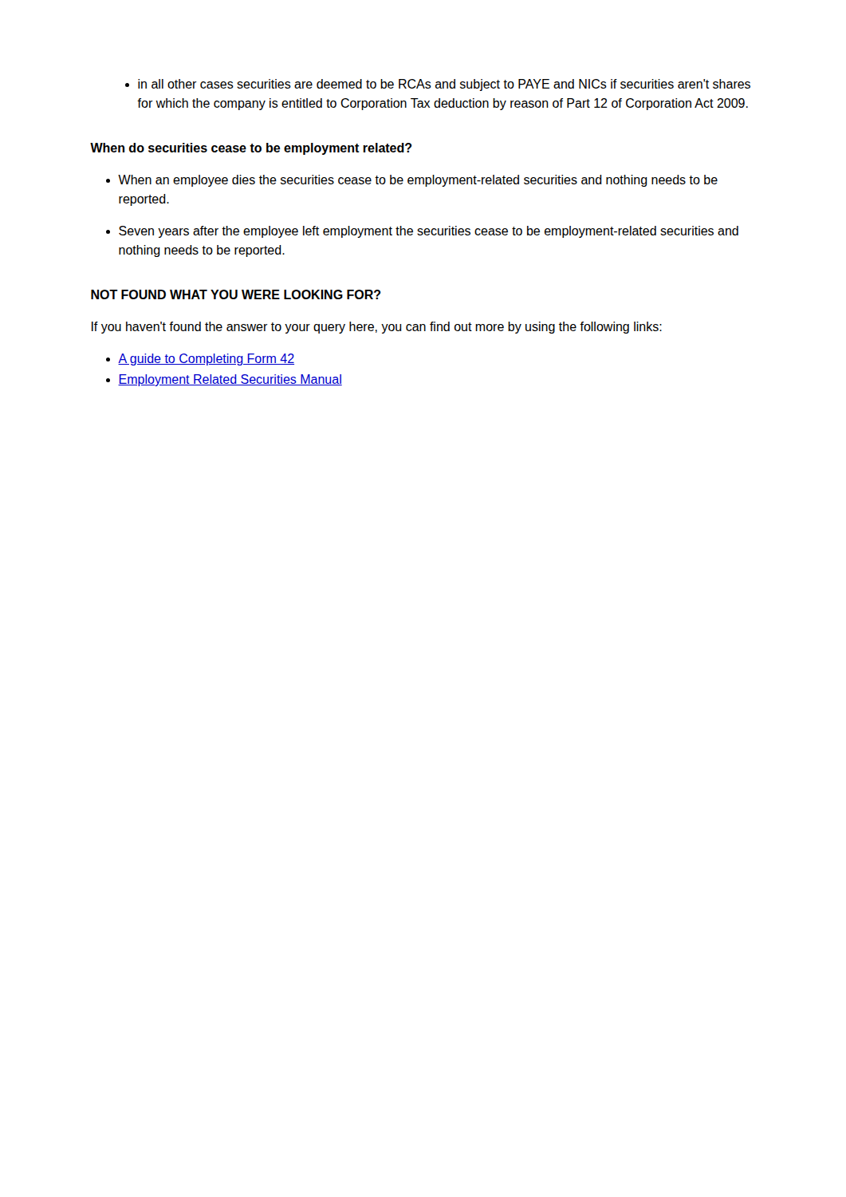in all other cases securities are deemed to be RCAs and subject to PAYE and NICs if securities aren't shares for which the company is entitled to Corporation Tax deduction by reason of Part 12 of Corporation Act 2009.
When do securities cease to be employment related?
When an employee dies the securities cease to be employment-related securities and nothing needs to be reported.
Seven years after the employee left employment the securities cease to be employment-related securities and nothing needs to be reported.
NOT FOUND WHAT YOU WERE LOOKING FOR?
If you haven't found the answer to your query here, you can find out more by using the following links:
A guide to Completing Form 42
Employment Related Securities Manual